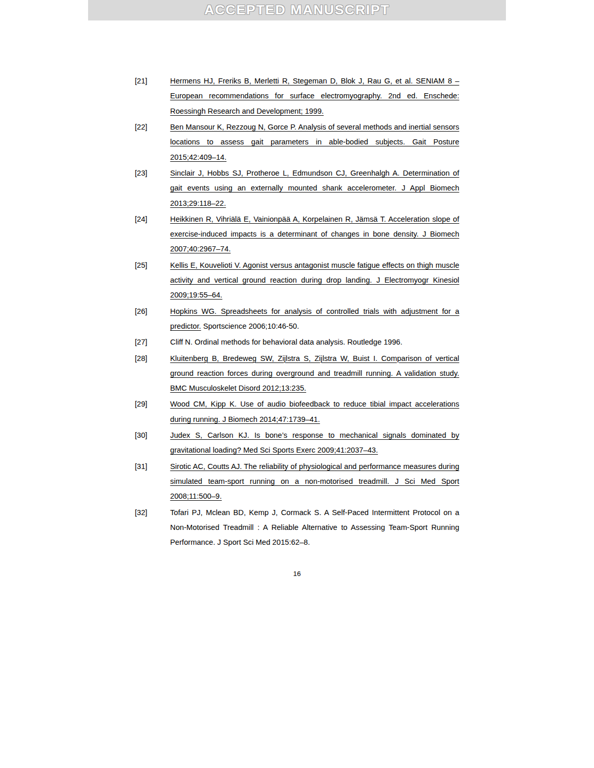ACCEPTED MANUSCRIPT
[21] Hermens HJ, Freriks B, Merletti R, Stegeman D, Blok J, Rau G, et al. SENIAM 8 – European recommendations for surface electromyography. 2nd ed. Enschede: Roessingh Research and Development; 1999.
[22] Ben Mansour K, Rezzoug N, Gorce P. Analysis of several methods and inertial sensors locations to assess gait parameters in able-bodied subjects. Gait Posture 2015;42:409–14.
[23] Sinclair J, Hobbs SJ, Protheroe L, Edmundson CJ, Greenhalgh A. Determination of gait events using an externally mounted shank accelerometer. J Appl Biomech 2013;29:118–22.
[24] Heikkinen R, Vihriälä E, Vainionpää A, Korpelainen R, Jämsä T. Acceleration slope of exercise-induced impacts is a determinant of changes in bone density. J Biomech 2007;40:2967–74.
[25] Kellis E, Kouvelioti V. Agonist versus antagonist muscle fatigue effects on thigh muscle activity and vertical ground reaction during drop landing. J Electromyogr Kinesiol 2009;19:55–64.
[26] Hopkins WG. Spreadsheets for analysis of controlled trials with adjustment for a predictor. Sportscience 2006;10:46-50.
[27] Cliff N. Ordinal methods for behavioral data analysis. Routledge 1996.
[28] Kluitenberg B, Bredeweg SW, Zijlstra S, Zijlstra W, Buist I. Comparison of vertical ground reaction forces during overground and treadmill running. A validation study. BMC Musculoskelet Disord 2012;13:235.
[29] Wood CM, Kipp K. Use of audio biofeedback to reduce tibial impact accelerations during running. J Biomech 2014;47:1739–41.
[30] Judex S, Carlson KJ. Is bone’s response to mechanical signals dominated by gravitational loading? Med Sci Sports Exerc 2009;41:2037–43.
[31] Sirotic AC, Coutts AJ. The reliability of physiological and performance measures during simulated team-sport running on a non-motorised treadmill. J Sci Med Sport 2008;11:500–9.
[32] Tofari PJ, Mclean BD, Kemp J, Cormack S. A Self-Paced Intermittent Protocol on a Non-Motorised Treadmill : A Reliable Alternative to Assessing Team-Sport Running Performance. J Sport Sci Med 2015:62–8.
16